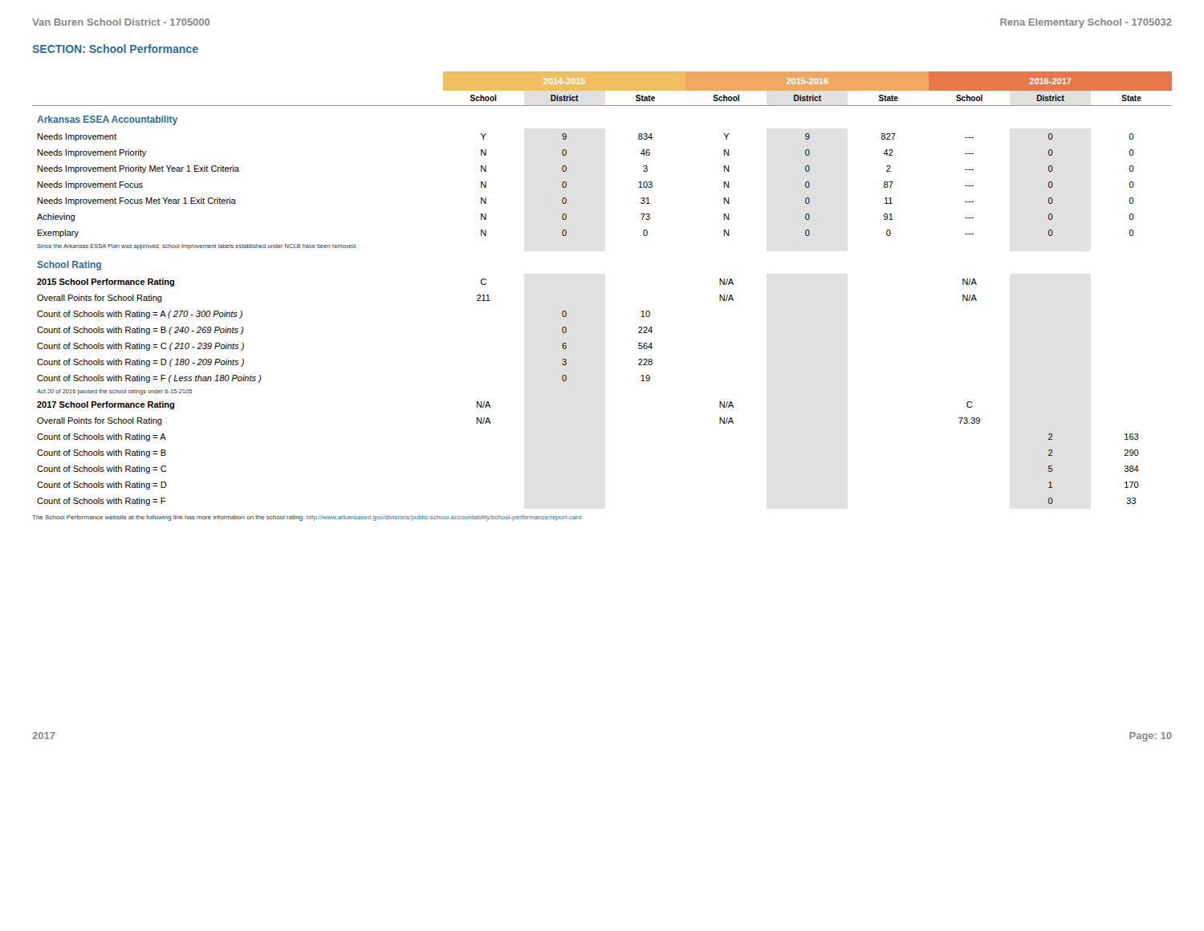Van Buren School District - 1705000
Rena Elementary School - 1705032
SECTION: School Performance
| | 2014-2015 | 2015-2016 | 2016-2017 |
| | School | District | State | School | District | State | School | District | State |
| Arkansas ESEA Accountability |
| Needs Improvement | Y | 9 | 834 | Y | 9 | 827 | --- | 0 | 0 |
| Needs Improvement Priority | N | 0 | 46 | N | 0 | 42 | --- | 0 | 0 |
| Needs Improvement Priority Met Year 1 Exit Criteria | N | 0 | 3 | N | 0 | 2 | --- | 0 | 0 |
| Needs Improvement Focus | N | 0 | 103 | N | 0 | 87 | --- | 0 | 0 |
| Needs Improvement Focus Met Year 1 Exit Criteria | N | 0 | 31 | N | 0 | 11 | --- | 0 | 0 |
| Achieving | N | 0 | 73 | N | 0 | 91 | --- | 0 | 0 |
| Exemplary | N | 0 | 0 | N | 0 | 0 | --- | 0 | 0 |
| Since the Arkansas ESSA Plan was approved, school Improvement labels established under NCLB have been removed. | | | | | | | | | |
| School Rating |
| 2015 School Performance Rating | C | | | N/A | | | N/A | | |
| Overall Points for School Rating | 211 | | | N/A | | | N/A | | |
| Count of Schools with Rating = A ( 270 - 300 Points ) | | 0 | 10 | | | | | | |
| Count of Schools with Rating = B ( 240 - 269 Points ) | | 0 | 224 | | | | | | |
| Count of Schools with Rating = C ( 210 - 239 Points ) | | 6 | 564 | | | | | | |
| Count of Schools with Rating = D ( 180 - 209 Points ) | | 3 | 228 | | | | | | |
| Count of Schools with Rating = F ( Less than 180 Points ) | | 0 | 19 | | | | | | |
| Act 20 of 2016 paused the school ratings under 6-15-2105 | | | | | | | | | |
| 2017 School Performance Rating | N/A | | | N/A | | | C | | |
| Overall Points for School Rating | N/A | | | N/A | | | 73.39 | | |
| Count of Schools with Rating = A | | | | | | | | 2 | 163 |
| Count of Schools with Rating = B | | | | | | | | 2 | 290 |
| Count of Schools with Rating = C | | | | | | | | 5 | 384 |
| Count of Schools with Rating = D | | | | | | | | 1 | 170 |
| Count of Schools with Rating = F | | | | | | | | 0 | 33 |
The School Performance website at the following link has more information on the school rating: http://www.arkansased.gov/divisions/public-school-accountability/school-performance/report-card
2017
Page: 10